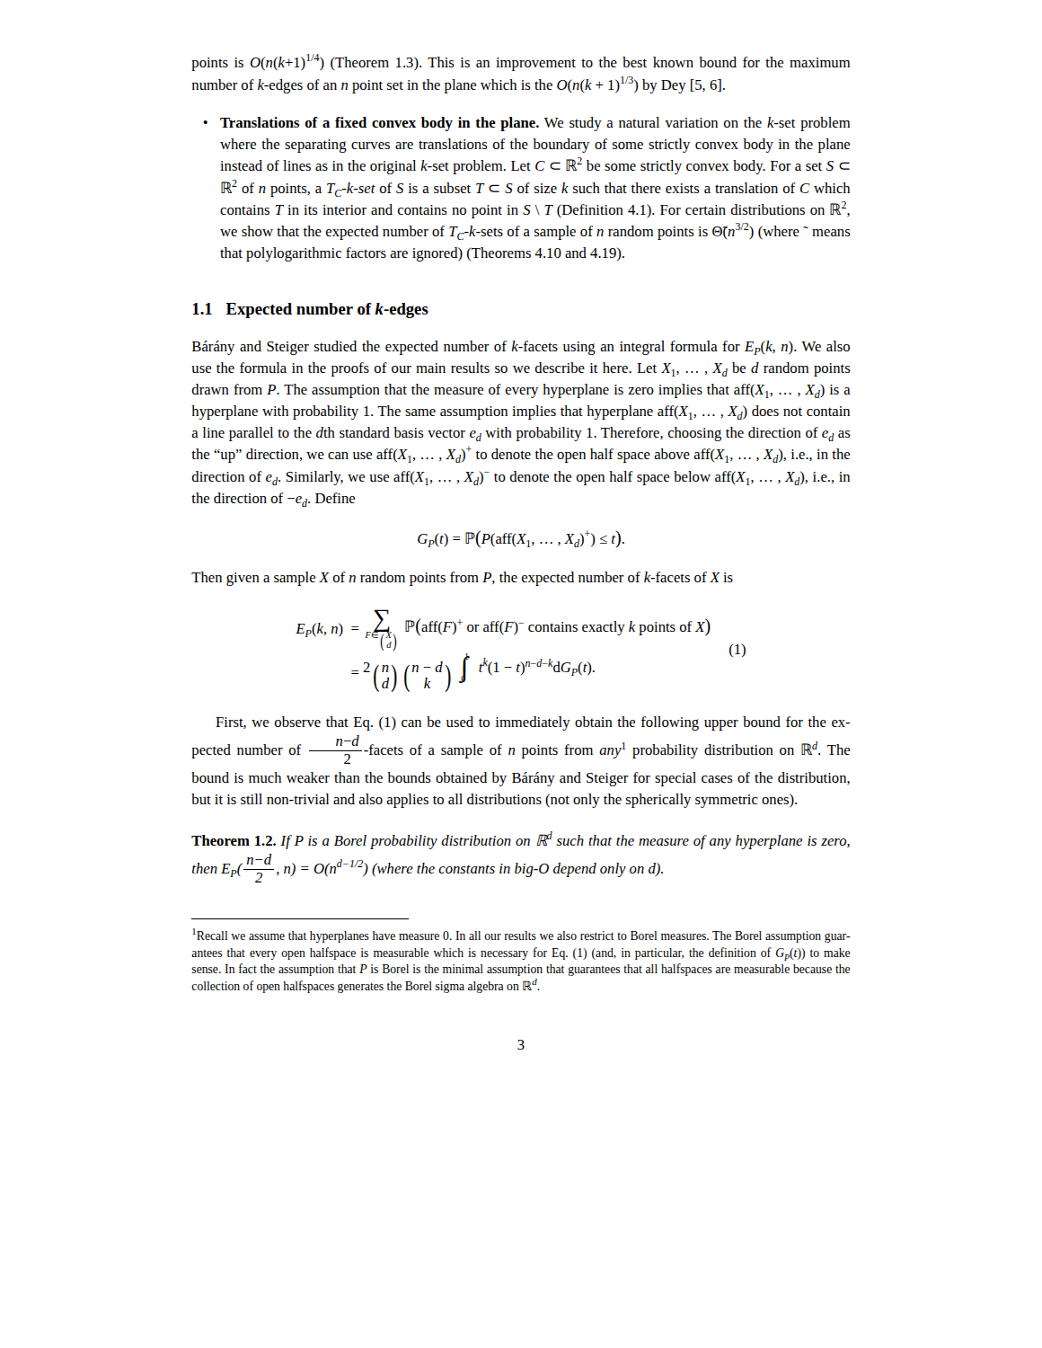points is O(n(k+1)1/4) (Theorem 1.3). This is an improvement to the best known bound for the maximum number of k-edges of an n point set in the plane which is the O(n(k + 1)1/3) by Dey [5, 6].
Translations of a fixed convex body in the plane. We study a natural variation on the k-set problem where the separating curves are translations of the boundary of some strictly convex body in the plane instead of lines as in the original k-set problem. Let C ⊂ ℝ2 be some strictly convex body. For a set S ⊂ ℝ2 of n points, a TC-k-set of S is a subset T ⊂ S of size k such that there exists a translation of C which contains T in its interior and contains no point in S \ T (Definition 4.1). For certain distributions on ℝ2, we show that the expected number of TC-k-sets of a sample of n random points is Θ̃(n3/2) (where ˜ means that polylogarithmic factors are ignored) (Theorems 4.10 and 4.19).
1.1 Expected number of k-edges
Bárány and Steiger studied the expected number of k-facets using an integral formula for EP(k, n). We also use the formula in the proofs of our main results so we describe it here. Let X1, … , Xd be d random points drawn from P. The assumption that the measure of every hyperplane is zero implies that aff(X1, … , Xd) is a hyperplane with probability 1. The same assumption implies that hyperplane aff(X1, … , Xd) does not contain a line parallel to the dth standard basis vector ed with probability 1. Therefore, choosing the direction of ed as the “up” direction, we can use aff(X1, … , Xd)+ to denote the open half space above aff(X1, … , Xd), i.e., in the direction of ed. Similarly, we use aff(X1, … , Xd)− to denote the open half space below aff(X1, … , Xd), i.e., in the direction of −ed. Define
GP(t) = ℙ(P(aff(X1, … , Xd)+) ≤ t).
Then given a sample X of n random points from P, the expected number of k-facets of X is
| E P ( k , n ) | = | ∑ F ∈ ( X d ) ℙ ( aff( F ) + or aff( F ) − contains exactly k points of X ) |
| | = | 2 ( n d ) ( n − d k ) 1 ∫ 0 t k (1 − t ) n − d − k d G P ( t ). |
(1)
First, we observe that Eq. (1) can be used to immediately obtain the following upper bound for the expected number of n−d 2-facets of a sample of n points from any1 probability distribution on ℝd. The bound is much weaker than the bounds obtained by Bárány and Steiger for special cases of the distribution, but it is still non-trivial and also applies to all distributions (not only the spherically symmetric ones).
Theorem 1.2. If P is a Borel probability distribution on ℝd such that the measure of any hyperplane is zero, then EP(n−d 2, n) = O(nd−1/2) (where the constants in big-O depend only on d).
1Recall we assume that hyperplanes have measure 0. In all our results we also restrict to Borel measures. The Borel assumption guarantees that every open halfspace is measurable which is necessary for Eq. (1) (and, in particular, the definition of GP(t)) to make sense. In fact the assumption that P is Borel is the minimal assumption that guarantees that all halfspaces are measurable because the collection of open halfspaces generates the Borel sigma algebra on ℝd.
3